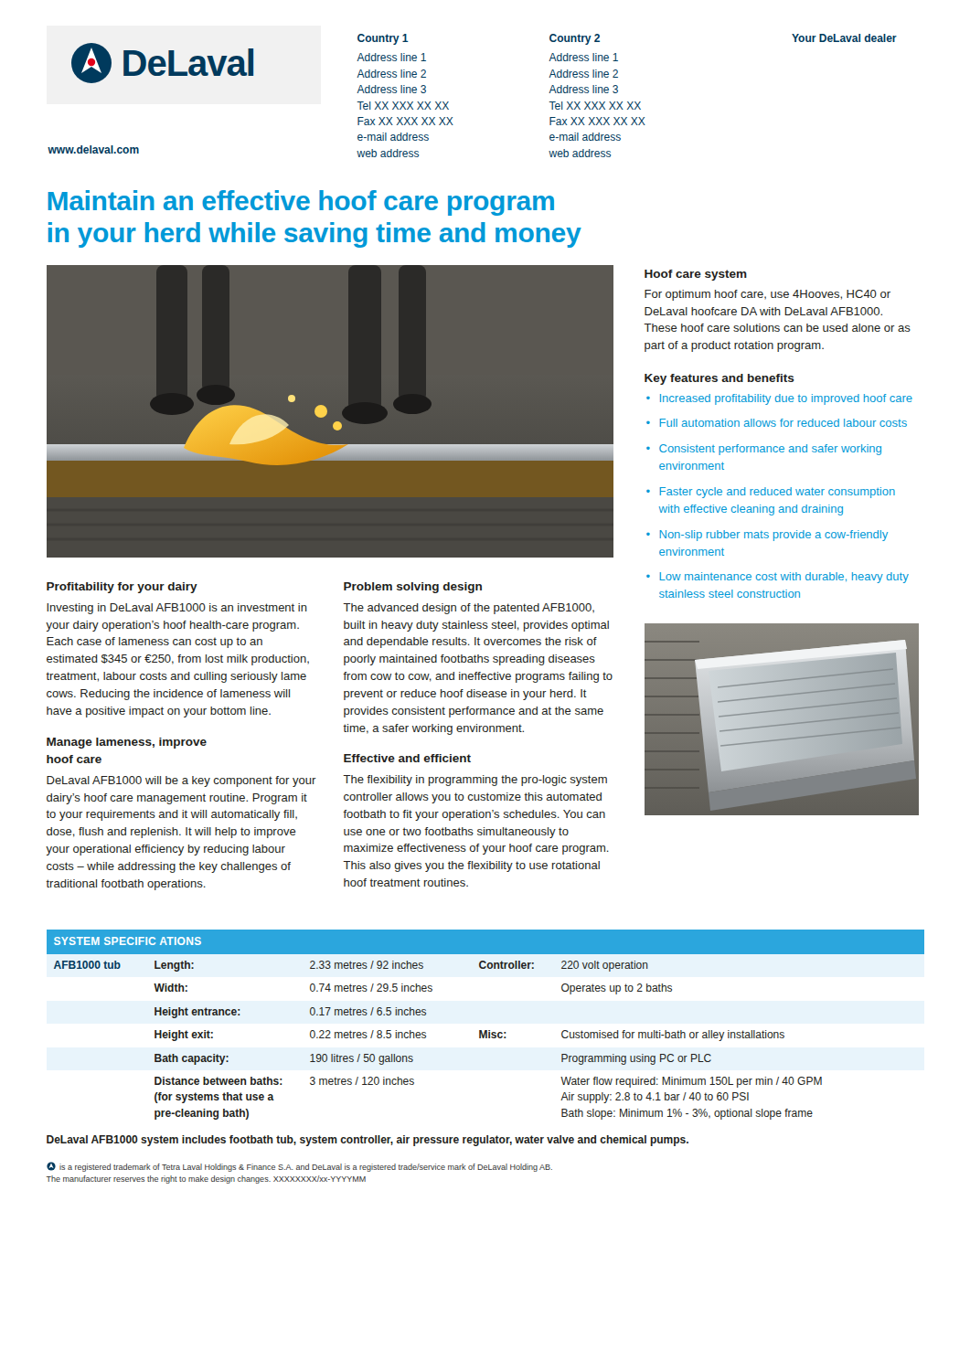DeLaval
www.delaval.com
Country 1 Address line 1 Address line 2 Address line 3 Tel XX XXX XX XX Fax XX XXX XX XX e-mail address web address
Country 2 Address line 1 Address line 2 Address line 3 Tel XX XXX XX XX Fax XX XXX XX XX e-mail address web address
Your DeLaval dealer
Maintain an effective hoof care program
in your herd while saving time and money
Profitability for your dairy
Investing in DeLaval AFB1000 is an investment in your dairy operation’s hoof health-care program. Each case of lameness can cost up to an estimated $345 or €250, from lost milk production, treatment, labour costs and culling seriously lame cows. Reducing the incidence of lameness will have a positive impact on your bottom line.
Manage lameness, improve
hoof care
DeLaval AFB1000 will be a key component for your dairy’s hoof care management routine. Program it to your requirements and it will automatically fill, dose, flush and replenish. It will help to improve your operational efficiency by reducing labour costs – while addressing the key challenges of traditional footbath operations.
Problem solving design
The advanced design of the patented AFB1000, built in heavy duty stainless steel, provides optimal and dependable results. It overcomes the risk of poorly maintained footbaths spreading diseases from cow to cow, and ineffective programs failing to prevent or reduce hoof disease in your herd. It provides consistent performance and at the same time, a safer working environment.
Effective and efficient
The flexibility in programming the pro-logic system controller allows you to customize this automated footbath to fit your operation’s schedules. You can use one or two footbaths simultaneously to maximize effectiveness of your hoof care program. This also gives you the flexibility to use rotational hoof treatment routines.
Hoof care system
For optimum hoof care, use 4Hooves, HC40 or DeLaval hoofcare DA with DeLaval AFB1000. These hoof care solutions can be used alone or as part of a product rotation program.
Key features and benefits
Increased profitability due to improved hoof care
Full automation allows for reduced labour costs
Consistent performance and safer working environment
Faster cycle and reduced water consumption with effective cleaning and draining
Non-slip rubber mats provide a cow-friendly environment
Low maintenance cost with durable, heavy duty stainless steel construction
| SYSTEM SPECIFIC ATIONS |
| --- |
| AFB1000 tub | Length: | 2.33 metres / 92 inches | Controller: | 220 volt operation |
| | Width: | 0.74 metres / 29.5 inches | | Operates up to 2 baths |
| | Height entrance: | 0.17 metres / 6.5 inches | | |
| | Height exit: | 0.22 metres / 8.5 inches | Misc: | Customised for multi-bath or alley installations |
| | Bath capacity: | 190 litres / 50 gallons | | Programming using PC or PLC |
| | Distance between baths: (for systems that use a pre-cleaning bath) | 3 metres / 120 inches | | Water flow required: Minimum 150L per min / 40 GPM Air supply: 2.8 to 4.1 bar / 40 to 60 PSI Bath slope: Minimum 1% - 3%, optional slope frame |
DeLaval AFB1000 system includes footbath tub, system controller, air pressure regulator, water valve and chemical pumps.
is a registered trademark of Tetra Laval Holdings & Finance S.A. and DeLaval is a registered trade/service mark of DeLaval Holding AB.
The manufacturer reserves the right to make design changes. XXXXXXXX/xx-YYYYMM